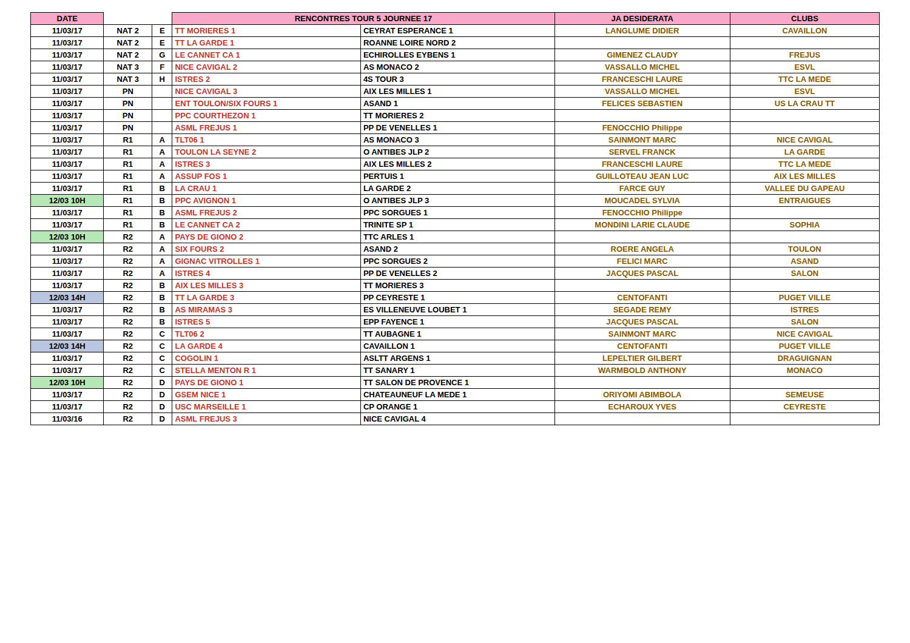| DATE | | | RENCONTRES TOUR 5 JOURNEE 17 | JA DESIDERATA | CLUBS |
| --- | --- | --- | --- | --- | --- |
| 11/03/17 | NAT 2 | E | TT MORIERES 1 | CEYRAT ESPERANCE 1 | LANGLUME DIDIER | CAVAILLON |
| 11/03/17 | NAT 2 | E | TT LA GARDE 1 | ROANNE LOIRE NORD 2 | | |
| 11/03/17 | NAT 2 | G | LE CANNET CA 1 | ECHIROLLES EYBENS 1 | GIMENEZ CLAUDY | FREJUS |
| 11/03/17 | NAT 3 | F | NICE CAVIGAL 2 | AS MONACO 2 | VASSALLO MICHEL | ESVL |
| 11/03/17 | NAT 3 | H | ISTRES 2 | 4S TOUR 3 | FRANCESCHI LAURE | TTC LA MEDE |
| 11/03/17 | PN | | NICE CAVIGAL 3 | AIX LES MILLES 1 | VASSALLO MICHEL | ESVL |
| 11/03/17 | PN | | ENT TOULON/SIX FOURS 1 | ASAND 1 | FELICES SEBASTIEN | US LA CRAU TT |
| 11/03/17 | PN | | PPC COURTHEZON 1 | TT MORIERES 2 | | |
| 11/03/17 | PN | | ASML FREJUS 1 | PP DE VENELLES 1 | FENOCCHIO Philippe | |
| 11/03/17 | R1 | A | TLT06 1 | AS MONACO 3 | SAINMONT MARC | NICE CAVIGAL |
| 11/03/17 | R1 | A | TOULON LA SEYNE 2 | O ANTIBES JLP 2 | SERVEL FRANCK | LA GARDE |
| 11/03/17 | R1 | A | ISTRES 3 | AIX LES MILLES 2 | FRANCESCHI LAURE | TTC LA MEDE |
| 11/03/17 | R1 | A | ASSUP FOS 1 | PERTUIS 1 | GUILLOTEAU JEAN LUC | AIX LES MILLES |
| 11/03/17 | R1 | B | LA CRAU 1 | LA GARDE 2 | FARCE GUY | VALLEE DU GAPEAU |
| 12/03 10H | R1 | B | PPC AVIGNON 1 | O ANTIBES JLP 3 | MOUCADEL SYLVIA | ENTRAIGUES |
| 11/03/17 | R1 | B | ASML FREJUS 2 | PPC SORGUES 1 | FENOCCHIO Philippe | |
| 11/03/17 | R1 | B | LE CANNET CA 2 | TRINITE SP 1 | MONDINI LARIE CLAUDE | SOPHIA |
| 12/03 10H | R2 | A | PAYS DE GIONO 2 | TTC ARLES 1 | | |
| 11/03/17 | R2 | A | SIX FOURS 2 | ASAND 2 | ROERE ANGELA | TOULON |
| 11/03/17 | R2 | A | GIGNAC VITROLLES 1 | PPC SORGUES 2 | FELICI MARC | ASAND |
| 11/03/17 | R2 | A | ISTRES 4 | PP DE VENELLES 2 | JACQUES PASCAL | SALON |
| 11/03/17 | R2 | B | AIX LES MILLES 3 | TT MORIERES 3 | | |
| 12/03 14H | R2 | B | TT LA GARDE 3 | PP CEYRESTE 1 | CENTOFANTI | PUGET VILLE |
| 11/03/17 | R2 | B | AS MIRAMAS 3 | ES VILLENEUVE LOUBET 1 | SEGADE REMY | ISTRES |
| 11/03/17 | R2 | B | ISTRES 5 | EPP FAYENCE 1 | JACQUES PASCAL | SALON |
| 11/03/17 | R2 | C | TLT06 2 | TT AUBAGNE 1 | SAINMONT MARC | NICE CAVIGAL |
| 12/03 14H | R2 | C | LA GARDE 4 | CAVAILLON 1 | CENTOFANTI | PUGET VILLE |
| 11/03/17 | R2 | C | COGOLIN 1 | ASLTT ARGENS 1 | LEPELTIER GILBERT | DRAGUIGNAN |
| 11/03/17 | R2 | C | STELLA MENTON R 1 | TT SANARY 1 | WARMBOLD ANTHONY | MONACO |
| 12/03 10H | R2 | D | PAYS DE GIONO 1 | TT SALON DE PROVENCE 1 | | |
| 11/03/17 | R2 | D | GSEM NICE 1 | CHATEAUNEUF LA MEDE 1 | ORIYOMI ABIMBOLA | SEMEUSE |
| 11/03/17 | R2 | D | USC MARSEILLE 1 | CP ORANGE 1 | ECHAROUX YVES | CEYRESTE |
| 11/03/16 | R2 | D | ASML FREJUS 3 | NICE CAVIGAL 4 | | |